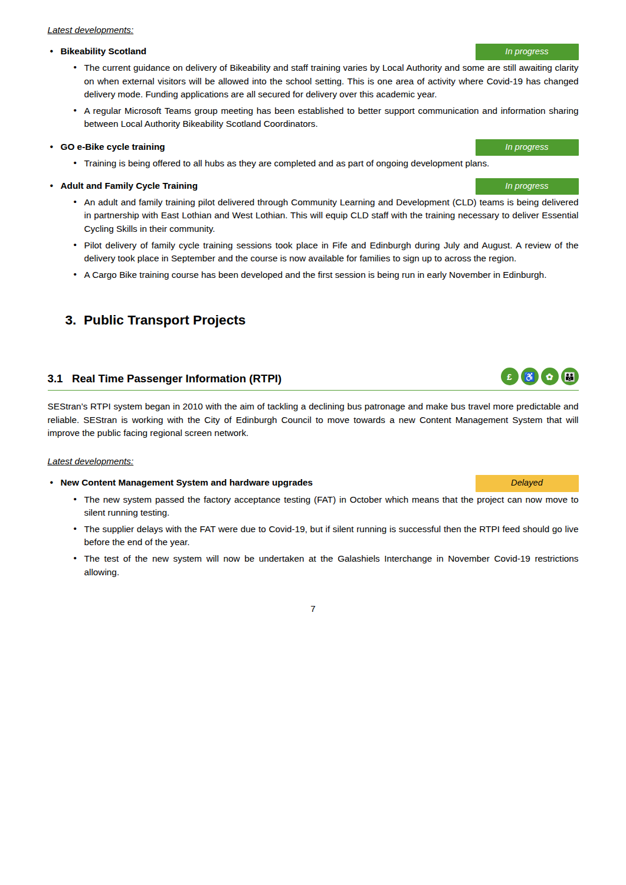Latest developments:
In progress Bikeability Scotland
The current guidance on delivery of Bikeability and staff training varies by Local Authority and some are still awaiting clarity on when external visitors will be allowed into the school setting. This is one area of activity where Covid-19 has changed delivery mode. Funding applications are all secured for delivery over this academic year.
A regular Microsoft Teams group meeting has been established to better support communication and information sharing between Local Authority Bikeability Scotland Coordinators.
In progress GO e-Bike cycle training
Training is being offered to all hubs as they are completed and as part of ongoing development plans.
In progress Adult and Family Cycle Training
An adult and family training pilot delivered through Community Learning and Development (CLD) teams is being delivered in partnership with East Lothian and West Lothian. This will equip CLD staff with the training necessary to deliver Essential Cycling Skills in their community.
Pilot delivery of family cycle training sessions took place in Fife and Edinburgh during July and August. A review of the delivery took place in September and the course is now available for families to sign up to across the region.
A Cargo Bike training course has been developed and the first session is being run in early November in Edinburgh.
3. Public Transport Projects
3.1 Real Time Passenger Information (RTPI) £ ♿ ✿ 👪
SEStran’s RTPI system began in 2010 with the aim of tackling a declining bus patronage and make bus travel more predictable and reliable. SEStran is working with the City of Edinburgh Council to move towards a new Content Management System that will improve the public facing regional screen network.
Latest developments:
Delayed New Content Management System and hardware upgrades
The new system passed the factory acceptance testing (FAT) in October which means that the project can now move to silent running testing.
The supplier delays with the FAT were due to Covid-19, but if silent running is successful then the RTPI feed should go live before the end of the year.
The test of the new system will now be undertaken at the Galashiels Interchange in November Covid-19 restrictions allowing.
7